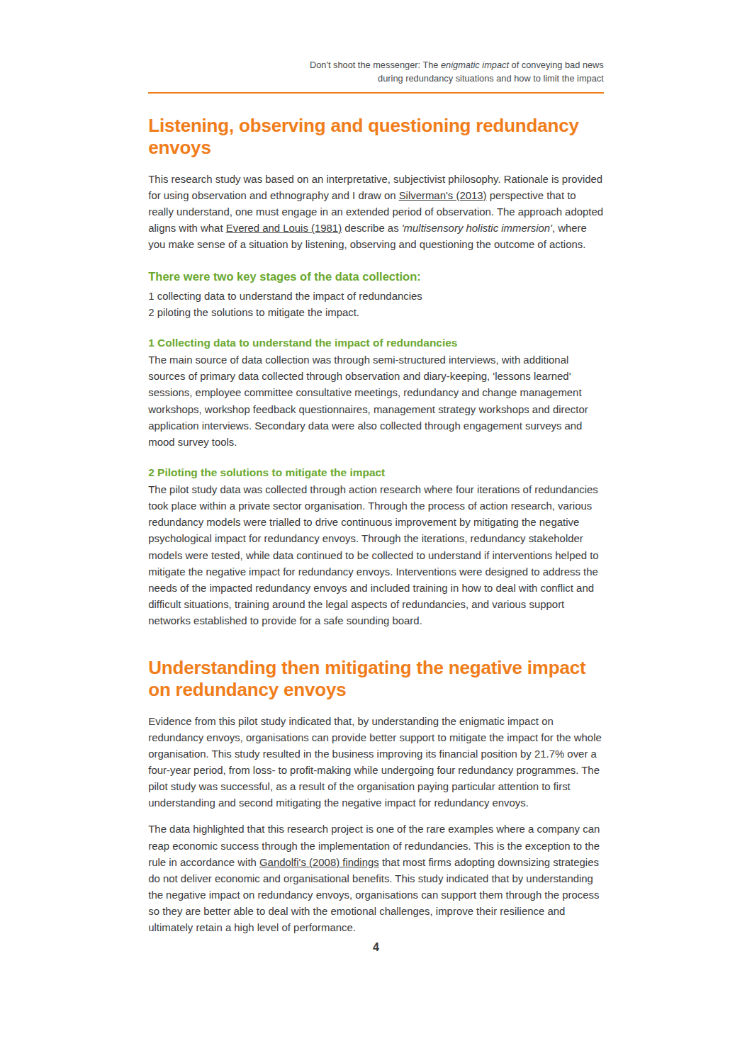Don't shoot the messenger: The enigmatic impact of conveying bad news
during redundancy situations and how to limit the impact
Listening, observing and questioning redundancy envoys
This research study was based on an interpretative, subjectivist philosophy. Rationale is provided for using observation and ethnography and I draw on Silverman's (2013) perspective that to really understand, one must engage in an extended period of observation. The approach adopted aligns with what Evered and Louis (1981) describe as 'multisensory holistic immersion', where you make sense of a situation by listening, observing and questioning the outcome of actions.
There were two key stages of the data collection:
1 collecting data to understand the impact of redundancies
2 piloting the solutions to mitigate the impact.
1 Collecting data to understand the impact of redundancies
The main source of data collection was through semi-structured interviews, with additional sources of primary data collected through observation and diary-keeping, 'lessons learned' sessions, employee committee consultative meetings, redundancy and change management workshops, workshop feedback questionnaires, management strategy workshops and director application interviews. Secondary data were also collected through engagement surveys and mood survey tools.
2 Piloting the solutions to mitigate the impact
The pilot study data was collected through action research where four iterations of redundancies took place within a private sector organisation. Through the process of action research, various redundancy models were trialled to drive continuous improvement by mitigating the negative psychological impact for redundancy envoys. Through the iterations, redundancy stakeholder models were tested, while data continued to be collected to understand if interventions helped to mitigate the negative impact for redundancy envoys. Interventions were designed to address the needs of the impacted redundancy envoys and included training in how to deal with conflict and difficult situations, training around the legal aspects of redundancies, and various support networks established to provide for a safe sounding board.
Understanding then mitigating the negative impact on redundancy envoys
Evidence from this pilot study indicated that, by understanding the enigmatic impact on redundancy envoys, organisations can provide better support to mitigate the impact for the whole organisation. This study resulted in the business improving its financial position by 21.7% over a four-year period, from loss- to profit-making while undergoing four redundancy programmes. The pilot study was successful, as a result of the organisation paying particular attention to first understanding and second mitigating the negative impact for redundancy envoys.
The data highlighted that this research project is one of the rare examples where a company can reap economic success through the implementation of redundancies. This is the exception to the rule in accordance with Gandolfi's (2008) findings that most firms adopting downsizing strategies do not deliver economic and organisational benefits. This study indicated that by understanding the negative impact on redundancy envoys, organisations can support them through the process so they are better able to deal with the emotional challenges, improve their resilience and ultimately retain a high level of performance.
4